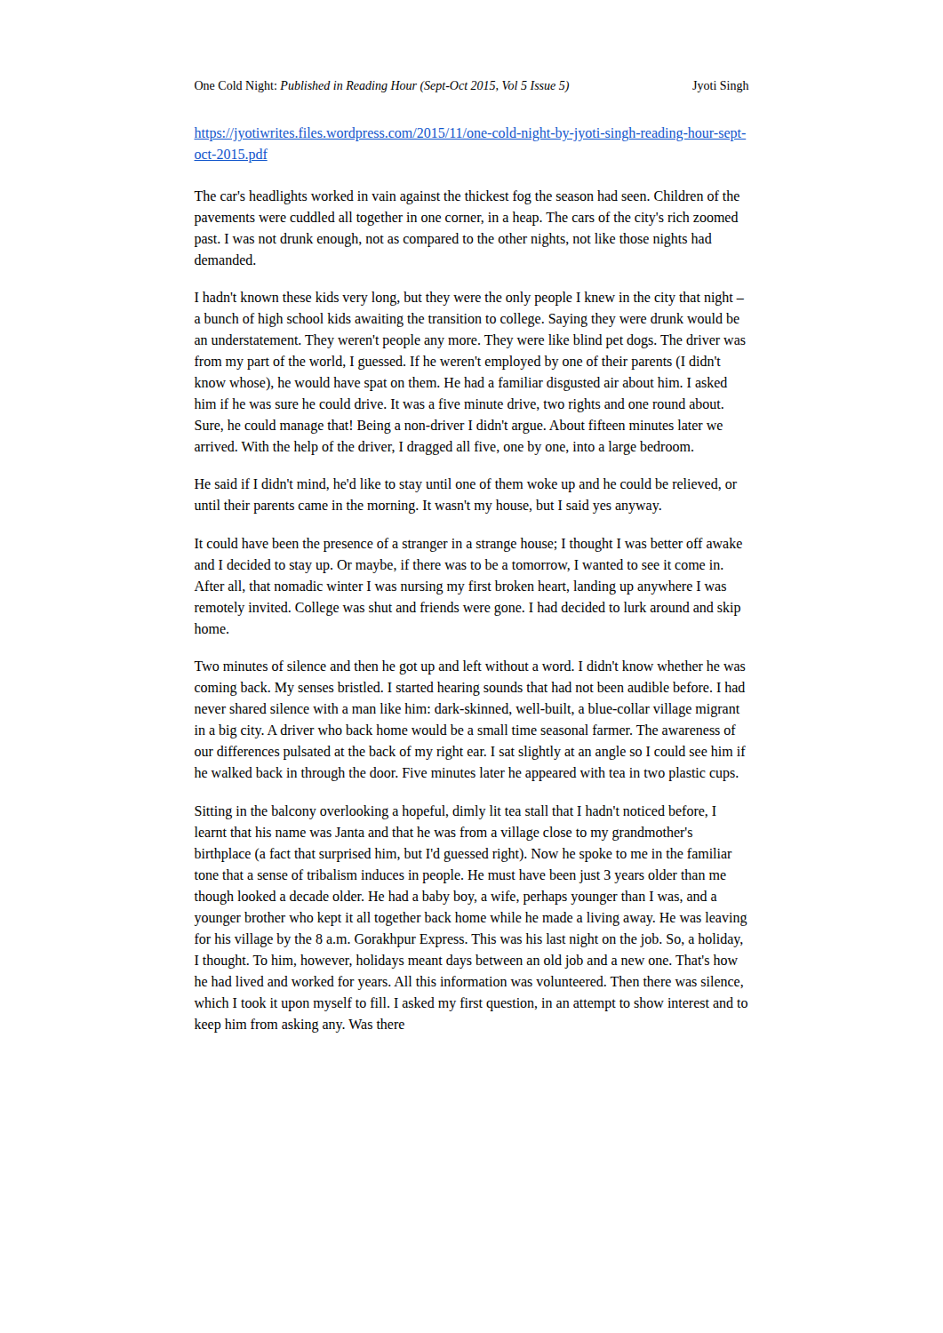One Cold Night: Published in Reading Hour (Sept-Oct 2015, Vol 5 Issue 5)
Jyoti Singh
https://jyotiwrites.files.wordpress.com/2015/11/one-cold-night-by-jyoti-singh-reading-hour-sept-oct-2015.pdf
The car's headlights worked in vain against the thickest fog the season had seen. Children of the pavements were cuddled all together in one corner, in a heap. The cars of the city's rich zoomed past. I was not drunk enough, not as compared to the other nights, not like those nights had demanded.
I hadn't known these kids very long, but they were the only people I knew in the city that night – a bunch of high school kids awaiting the transition to college. Saying they were drunk would be an understatement. They weren't people any more. They were like blind pet dogs. The driver was from my part of the world, I guessed. If he weren't employed by one of their parents (I didn't know whose), he would have spat on them. He had a familiar disgusted air about him. I asked him if he was sure he could drive. It was a five minute drive, two rights and one round about. Sure, he could manage that! Being a non-driver I didn't argue. About fifteen minutes later we arrived. With the help of the driver, I dragged all five, one by one, into a large bedroom.
He said if I didn't mind, he'd like to stay until one of them woke up and he could be relieved, or until their parents came in the morning. It wasn't my house, but I said yes anyway.
It could have been the presence of a stranger in a strange house; I thought I was better off awake and I decided to stay up. Or maybe, if there was to be a tomorrow, I wanted to see it come in. After all, that nomadic winter I was nursing my first broken heart, landing up anywhere I was remotely invited. College was shut and friends were gone. I had decided to lurk around and skip home.
Two minutes of silence and then he got up and left without a word. I didn't know whether he was coming back. My senses bristled. I started hearing sounds that had not been audible before. I had never shared silence with a man like him: dark-skinned, well-built, a blue-collar village migrant in a big city. A driver who back home would be a small time seasonal farmer. The awareness of our differences pulsated at the back of my right ear. I sat slightly at an angle so I could see him if he walked back in through the door. Five minutes later he appeared with tea in two plastic cups.
Sitting in the balcony overlooking a hopeful, dimly lit tea stall that I hadn't noticed before, I learnt that his name was Janta and that he was from a village close to my grandmother's birthplace (a fact that surprised him, but I'd guessed right). Now he spoke to me in the familiar tone that a sense of tribalism induces in people. He must have been just 3 years older than me though looked a decade older. He had a baby boy, a wife, perhaps younger than I was, and a younger brother who kept it all together back home while he made a living away. He was leaving for his village by the 8 a.m. Gorakhpur Express. This was his last night on the job. So, a holiday, I thought. To him, however, holidays meant days between an old job and a new one. That's how he had lived and worked for years. All this information was volunteered. Then there was silence, which I took it upon myself to fill. I asked my first question, in an attempt to show interest and to keep him from asking any. Was there